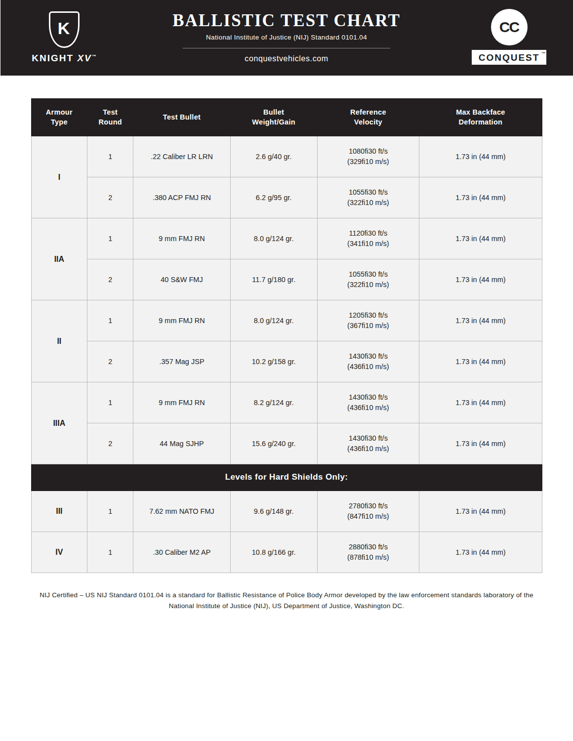K
KNIGHT XV™
BALLISTIC TEST CHART
National Institute of Justice (NIJ) Standard 0101.04
conquestvehicles.com
CONQUEST™
| Armour Type | Test Round | Test Bullet | Bullet Weight/Gain | Reference Velocity | Max Backface Deformation |
| --- | --- | --- | --- | --- | --- |
| I | 1 | .22 Caliber LR LRN | 2.6 g/40 gr. | 1080ﬁ30 ft/s (329ﬁ10 m/s) | 1.73 in (44 mm) |
| 2 | .380 ACP FMJ RN | 6.2 g/95 gr. | 1055ﬁ30 ft/s (322ﬁ10 m/s) | 1.73 in (44 mm) |
| IIA | 1 | 9 mm FMJ RN | 8.0 g/124 gr. | 1120ﬁ30 ft/s (341ﬁ10 m/s) | 1.73 in (44 mm) |
| 2 | 40 S&W FMJ | 11.7 g/180 gr. | 1055ﬁ30 ft/s (322ﬁ10 m/s) | 1.73 in (44 mm) |
| II | 1 | 9 mm FMJ RN | 8.0 g/124 gr. | 1205ﬁ30 ft/s (367ﬁ10 m/s) | 1.73 in (44 mm) |
| 2 | .357 Mag JSP | 10.2 g/158 gr. | 1430ﬁ30 ft/s (436ﬁ10 m/s) | 1.73 in (44 mm) |
| IIIA | 1 | 9 mm FMJ RN | 8.2 g/124 gr. | 1430ﬁ30 ft/s (436ﬁ10 m/s) | 1.73 in (44 mm) |
| 2 | 44 Mag SJHP | 15.6 g/240 gr. | 1430ﬁ30 ft/s (436ﬁ10 m/s) | 1.73 in (44 mm) |
| Levels for Hard Shields Only: |
| III | 1 | 7.62 mm NATO FMJ | 9.6 g/148 gr. | 2780ﬁ30 ft/s (847ﬁ10 m/s) | 1.73 in (44 mm) |
| IV | 1 | .30 Caliber M2 AP | 10.8 g/166 gr. | 2880ﬁ30 ft/s (878ﬁ10 m/s) | 1.73 in (44 mm) |
NIJ Certified – US NIJ Standard 0101.04 is a standard for Ballistic Resistance of Police Body Armor developed by the law enforcement standards laboratory of the National Institute of Justice (NIJ), US Department of Justice, Washington DC.